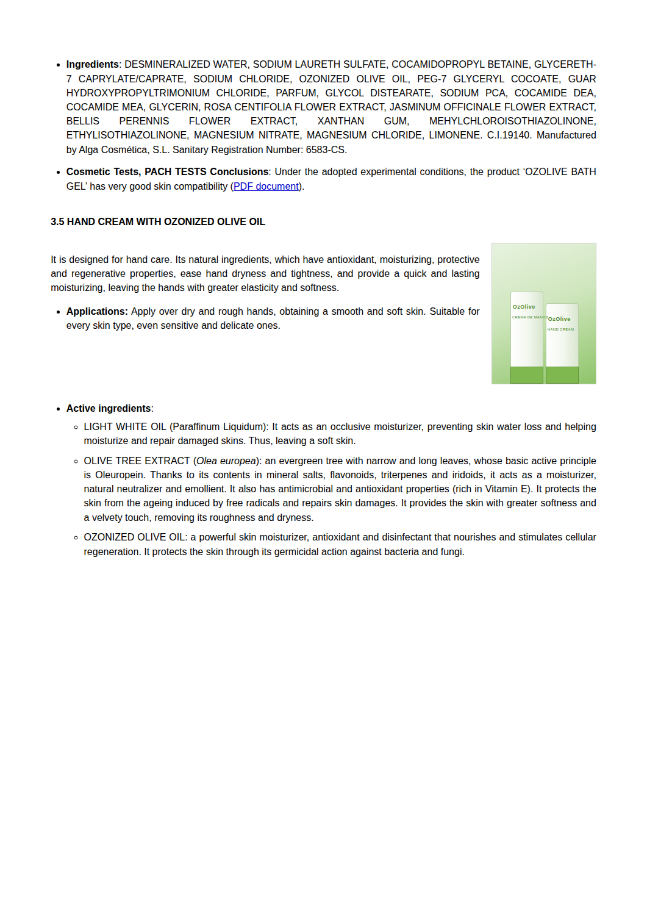Ingredients: DESMINERALIZED WATER, SODIUM LAURETH SULFATE, COCAMIDOPROPYL BETAINE, GLYCERETH-7 CAPRYLATE/CAPRATE, SODIUM CHLORIDE, OZONIZED OLIVE OIL, PEG-7 GLYCERYL COCOATE, GUAR HYDROXYPROPYLTRIMONIUM CHLORIDE, PARFUM, GLYCOL DISTEARATE, SODIUM PCA, COCAMIDE DEA, COCAMIDE MEA, GLYCERIN, ROSA CENTIFOLIA FLOWER EXTRACT, JASMINUM OFFICINALE FLOWER EXTRACT, BELLIS PERENNIS FLOWER EXTRACT, XANTHAN GUM, MEHYLCHLOROISOTHIAZOLINONE, ETHYLISOTHIAZOLINONE, MAGNESIUM NITRATE, MAGNESIUM CHLORIDE, LIMONENE. C.I.19140. Manufactured by Alga Cosmética, S.L. Sanitary Registration Number: 6583-CS.
Cosmetic Tests, PACH TESTS Conclusions: Under the adopted experimental conditions, the product ‘OZOLIVE BATH GEL’ has very good skin compatibility (PDF document).
3.5 HAND CREAM WITH OZONIZED OLIVE OIL
OzOlive
OzOlive
CREMA DE MANOS
HAND CREAM
It is designed for hand care. Its natural ingredients, which have antioxidant, moisturizing, protective and regenerative properties, ease hand dryness and tightness, and provide a quick and lasting moisturizing, leaving the hands with greater elasticity and softness.
Applications: Apply over dry and rough hands, obtaining a smooth and soft skin. Suitable for every skin type, even sensitive and delicate ones.
Active ingredients:
LIGHT WHITE OIL (Paraffinum Liquidum): It acts as an occlusive moisturizer, preventing skin water loss and helping moisturize and repair damaged skins. Thus, leaving a soft skin.
OLIVE TREE EXTRACT (Olea europea): an evergreen tree with narrow and long leaves, whose basic active principle is Oleuropein. Thanks to its contents in mineral salts, flavonoids, triterpenes and iridoids, it acts as a moisturizer, natural neutralizer and emollient. It also has antimicrobial and antioxidant properties (rich in Vitamin E). It protects the skin from the ageing induced by free radicals and repairs skin damages. It provides the skin with greater softness and a velvety touch, removing its roughness and dryness.
OZONIZED OLIVE OIL: a powerful skin moisturizer, antioxidant and disinfectant that nourishes and stimulates cellular regeneration. It protects the skin through its germicidal action against bacteria and fungi.